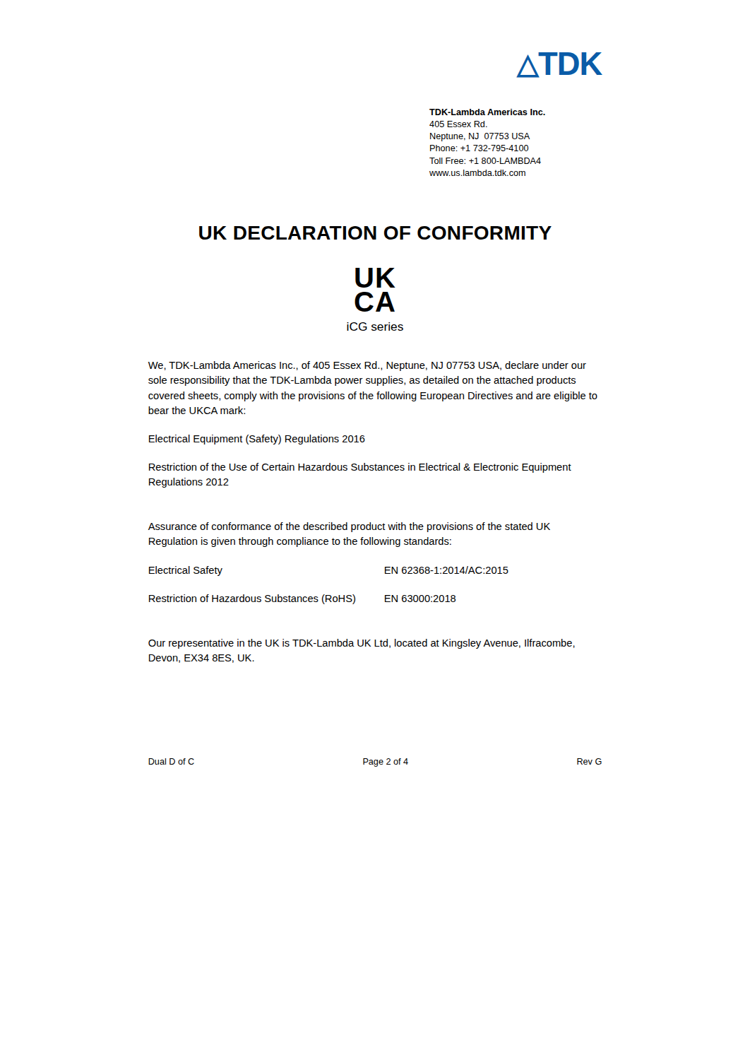△TDK
TDK-Lambda Americas Inc.
405 Essex Rd.
Neptune, NJ 07753 USA
Phone: +1 732-795-4100
Toll Free: +1 800-LAMBDA4
www.us.lambda.tdk.com
UK DECLARATION OF CONFORMITY
UK
CA
iCG series
We, TDK-Lambda Americas Inc., of 405 Essex Rd., Neptune, NJ 07753 USA, declare under our sole responsibility that the TDK-Lambda power supplies, as detailed on the attached products covered sheets, comply with the provisions of the following European Directives and are eligible to bear the UKCA mark:
Electrical Equipment (Safety) Regulations 2016
Restriction of the Use of Certain Hazardous Substances in Electrical & Electronic Equipment Regulations 2012
Assurance of conformance of the described product with the provisions of the stated UK Regulation is given through compliance to the following standards:
Electrical Safety
EN 62368-1:2014/AC:2015
Restriction of Hazardous Substances (RoHS)
EN 63000:2018
Our representative in the UK is TDK-Lambda UK Ltd, located at Kingsley Avenue, Ilfracombe, Devon, EX34 8ES, UK.
Dual D of C Page 2 of 4 Rev G